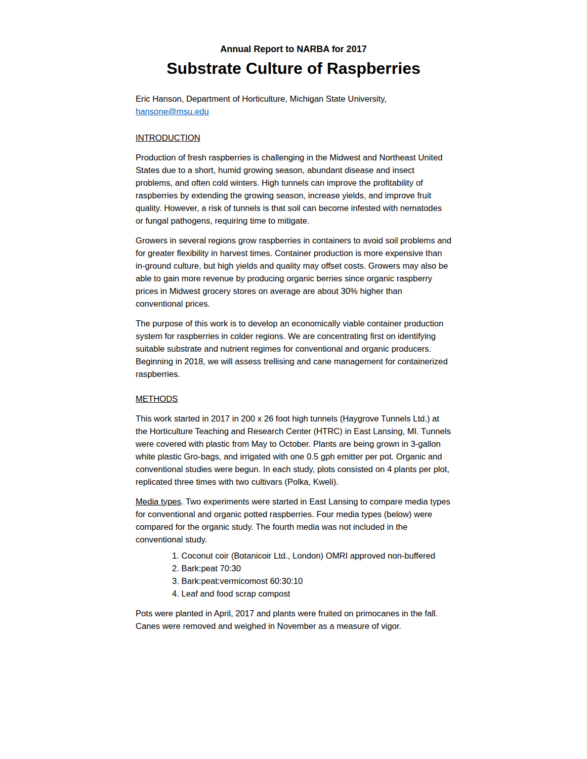Annual Report to NARBA for 2017
Substrate Culture of Raspberries
Eric Hanson, Department of Horticulture, Michigan State University, hansone@msu.edu
INTRODUCTION
Production of fresh raspberries is challenging in the Midwest and Northeast United States due to a short, humid growing season, abundant disease and insect problems, and often cold winters. High tunnels can improve the profitability of raspberries by extending the growing season, increase yields, and improve fruit quality. However, a risk of tunnels is that soil can become infested with nematodes or fungal pathogens, requiring time to mitigate.
Growers in several regions grow raspberries in containers to avoid soil problems and for greater flexibility in harvest times. Container production is more expensive than in-ground culture, but high yields and quality may offset costs. Growers may also be able to gain more revenue by producing organic berries since organic raspberry prices in Midwest grocery stores on average are about 30% higher than conventional prices.
The purpose of this work is to develop an economically viable container production system for raspberries in colder regions. We are concentrating first on identifying suitable substrate and nutrient regimes for conventional and organic producers. Beginning in 2018, we will assess trellising and cane management for containerized raspberries.
METHODS
This work started in 2017 in 200 x 26 foot high tunnels (Haygrove Tunnels Ltd.) at the Horticulture Teaching and Research Center (HTRC) in East Lansing, MI. Tunnels were covered with plastic from May to October. Plants are being grown in 3-gallon white plastic Gro-bags, and irrigated with one 0.5 gph emitter per pot. Organic and conventional studies were begun. In each study, plots consisted on 4 plants per plot, replicated three times with two cultivars (Polka, Kweli).
Media types. Two experiments were started in East Lansing to compare media types for conventional and organic potted raspberries. Four media types (below) were compared for the organic study. The fourth media was not included in the conventional study.
1. Coconut coir (Botanicoir Ltd., London) OMRI approved non-buffered
2. Bark:peat 70:30
3. Bark:peat:vermicomost 60:30:10
4. Leaf and food scrap compost
Pots were planted in April, 2017 and plants were fruited on primocanes in the fall. Canes were removed and weighed in November as a measure of vigor.